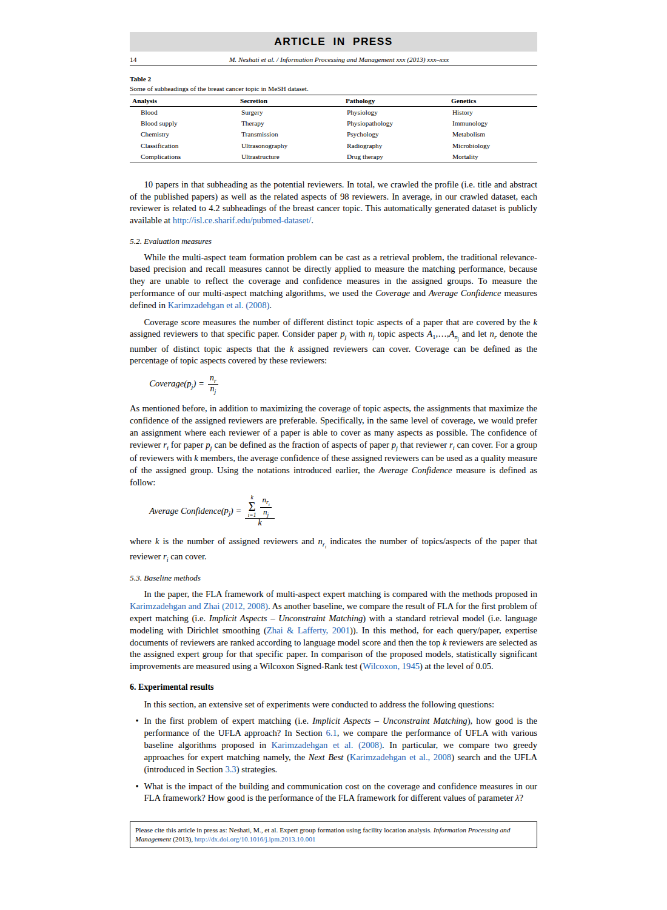ARTICLE IN PRESS
14 M. Neshati et al. / Information Processing and Management xxx (2013) xxx–xxx
Table 2 Some of subheadings of the breast cancer topic in MeSH dataset.
| Analysis | Secretion | Pathology | Genetics |
| --- | --- | --- | --- |
| Blood | Surgery | Physiology | History |
| Blood supply | Therapy | Physiopathology | Immunology |
| Chemistry | Transmission | Psychology | Metabolism |
| Classification | Ultrasonography | Radiography | Microbiology |
| Complications | Ultrastructure | Drug therapy | Mortality |
10 papers in that subheading as the potential reviewers. In total, we crawled the profile (i.e. title and abstract of the published papers) as well as the related aspects of 98 reviewers. In average, in our crawled dataset, each reviewer is related to 4.2 subheadings of the breast cancer topic. This automatically generated dataset is publicly available at http://isl.ce.sharif.edu/pubmed-dataset/.
5.2. Evaluation measures
While the multi-aspect team formation problem can be cast as a retrieval problem, the traditional relevance-based precision and recall measures cannot be directly applied to measure the matching performance, because they are unable to reflect the coverage and confidence measures in the assigned groups. To measure the performance of our multi-aspect matching algorithms, we used the Coverage and Average Confidence measures defined in Karimzadehgan et al. (2008).
Coverage score measures the number of different distinct topic aspects of a paper that are covered by the k assigned reviewers to that specific paper. Consider paper pj with nj topic aspects A1,…,Anj and let nr denote the number of distinct topic aspects that the k assigned reviewers can cover. Coverage can be defined as the percentage of topic aspects covered by these reviewers:
Coverage(pj) = nr nj
As mentioned before, in addition to maximizing the coverage of topic aspects, the assignments that maximize the confidence of the assigned reviewers are preferable. Specifically, in the same level of coverage, we would prefer an assignment where each reviewer of a paper is able to cover as many aspects as possible. The confidence of reviewer ri for paper pj can be defined as the fraction of aspects of paper pj that reviewer ri can cover. For a group of reviewers with k members, the average confidence of these assigned reviewers can be used as a quality measure of the assigned group. Using the notations introduced earlier, the Average Confidence measure is defined as follow:
Average Confidence(pj) = kΣi=1 nri nj k
where k is the number of assigned reviewers and nri indicates the number of topics/aspects of the paper that reviewer ri can cover.
5.3. Baseline methods
In the paper, the FLA framework of multi-aspect expert matching is compared with the methods proposed in Karimzadehgan and Zhai (2012, 2008). As another baseline, we compare the result of FLA for the first problem of expert matching (i.e. Implicit Aspects – Unconstraint Matching) with a standard retrieval model (i.e. language modeling with Dirichlet smoothing (Zhai & Lafferty, 2001)). In this method, for each query/paper, expertise documents of reviewers are ranked according to language model score and then the top k reviewers are selected as the assigned expert group for that specific paper. In comparison of the proposed models, statistically significant improvements are measured using a Wilcoxon Signed-Rank test (Wilcoxon, 1945) at the level of 0.05.
6. Experimental results
In this section, an extensive set of experiments were conducted to address the following questions:
In the first problem of expert matching (i.e. Implicit Aspects – Unconstraint Matching), how good is the performance of the UFLA approach? In Section 6.1, we compare the performance of UFLA with various baseline algorithms proposed in Karimzadehgan et al. (2008). In particular, we compare two greedy approaches for expert matching namely, the Next Best (Karimzadehgan et al., 2008) search and the UFLA (introduced in Section 3.3) strategies.
What is the impact of the building and communication cost on the coverage and confidence measures in our FLA framework? How good is the performance of the FLA framework for different values of parameter λ?
Please cite this article in press as: Neshati, M., et al. Expert group formation using facility location analysis. Information Processing and Management (2013), http://dx.doi.org/10.1016/j.ipm.2013.10.001